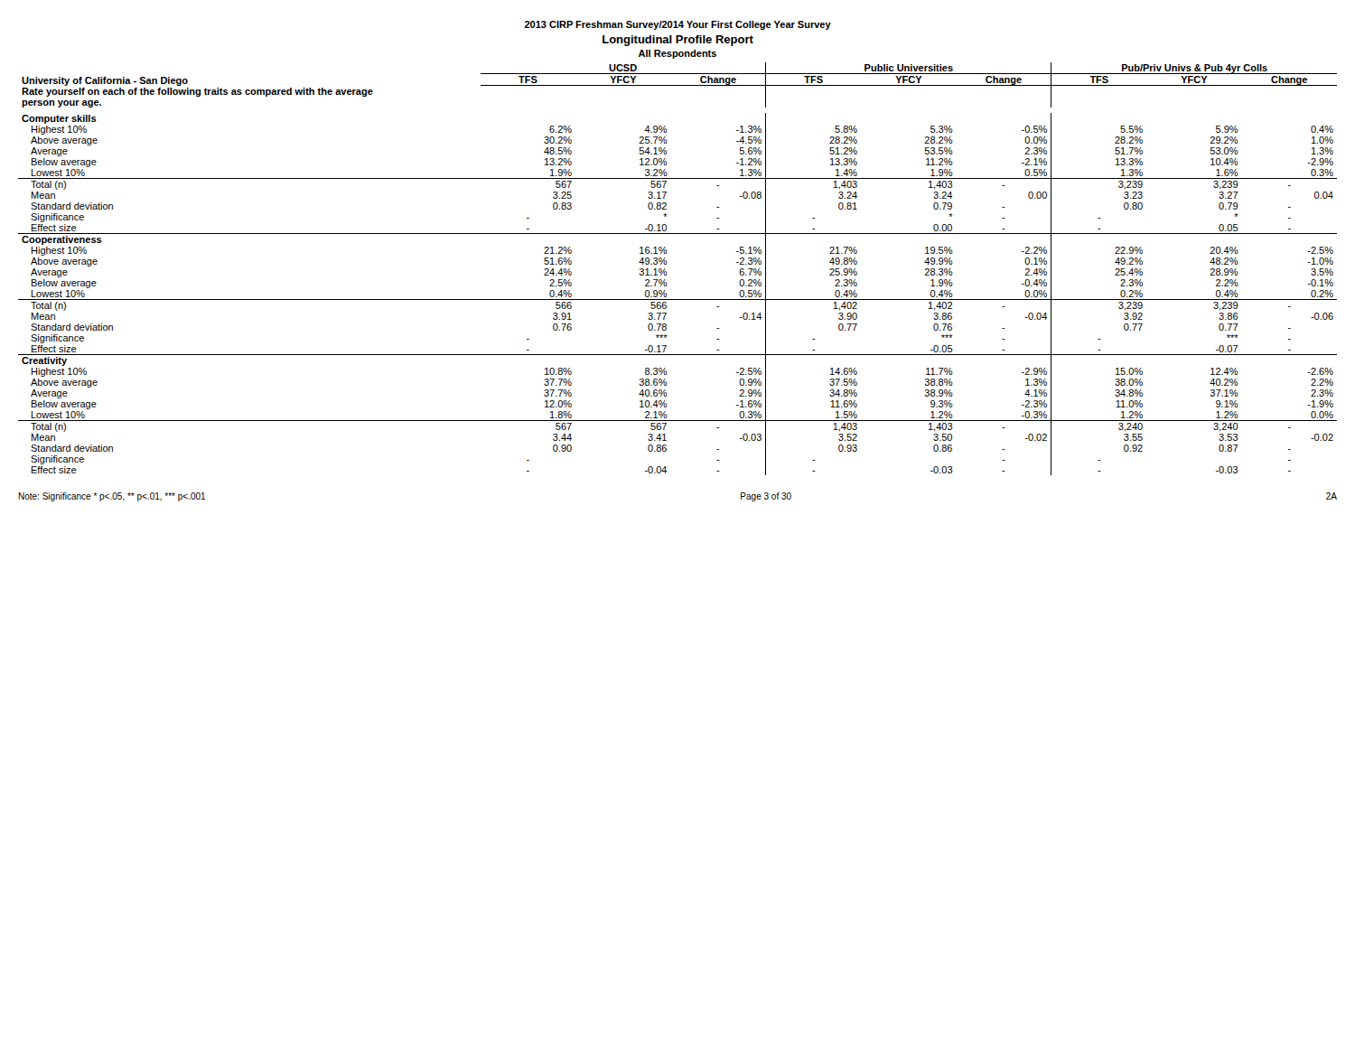2013 CIRP Freshman Survey/2014 Your First College Year Survey
Longitudinal Profile Report
All Respondents
| | UCSD | Public Universities | Pub/Priv Univs & Pub 4yr Colls |
| --- | --- | --- | --- |
| University of California - San Diego | TFS | YFCY | Change | TFS | YFCY | Change | TFS | YFCY | Change |
| Rate yourself on each of the following traits as compared with the average | | | | | | | | | |
| person your age. | | | | | | | | | |
| Computer skills | | | | | | | | | |
| Highest 10% | 6.2% | 4.9% | -1.3% | 5.8% | 5.3% | -0.5% | 5.5% | 5.9% | 0.4% |
| Above average | 30.2% | 25.7% | -4.5% | 28.2% | 28.2% | 0.0% | 28.2% | 29.2% | 1.0% |
| Average | 48.5% | 54.1% | 5.6% | 51.2% | 53.5% | 2.3% | 51.7% | 53.0% | 1.3% |
| Below average | 13.2% | 12.0% | -1.2% | 13.3% | 11.2% | -2.1% | 13.3% | 10.4% | -2.9% |
| Lowest 10% | 1.9% | 3.2% | 1.3% | 1.4% | 1.9% | 0.5% | 1.3% | 1.6% | 0.3% |
| Total (n) | 567 | 567 | - | 1,403 | 1,403 | - | 3,239 | 3,239 | - |
| Mean | 3.25 | 3.17 | -0.08 | 3.24 | 3.24 | 0.00 | 3.23 | 3.27 | 0.04 |
| Standard deviation | 0.83 | 0.82 | - | 0.81 | 0.79 | - | 0.80 | 0.79 | - |
| Significance | - | * | - | - | * | - | - | * | - |
| Effect size | - | -0.10 | - | - | 0.00 | - | - | 0.05 | - |
| Cooperativeness | | | | | | | | | |
| Highest 10% | 21.2% | 16.1% | -5.1% | 21.7% | 19.5% | -2.2% | 22.9% | 20.4% | -2.5% |
| Above average | 51.6% | 49.3% | -2.3% | 49.8% | 49.9% | 0.1% | 49.2% | 48.2% | -1.0% |
| Average | 24.4% | 31.1% | 6.7% | 25.9% | 28.3% | 2.4% | 25.4% | 28.9% | 3.5% |
| Below average | 2.5% | 2.7% | 0.2% | 2.3% | 1.9% | -0.4% | 2.3% | 2.2% | -0.1% |
| Lowest 10% | 0.4% | 0.9% | 0.5% | 0.4% | 0.4% | 0.0% | 0.2% | 0.4% | 0.2% |
| Total (n) | 566 | 566 | - | 1,402 | 1,402 | - | 3,239 | 3,239 | - |
| Mean | 3.91 | 3.77 | -0.14 | 3.90 | 3.86 | -0.04 | 3.92 | 3.86 | -0.06 |
| Standard deviation | 0.76 | 0.78 | - | 0.77 | 0.76 | - | 0.77 | 0.77 | - |
| Significance | - | *** | - | - | *** | - | - | *** | - |
| Effect size | - | -0.17 | - | - | -0.05 | - | - | -0.07 | - |
| Creativity | | | | | | | | | |
| Highest 10% | 10.8% | 8.3% | -2.5% | 14.6% | 11.7% | -2.9% | 15.0% | 12.4% | -2.6% |
| Above average | 37.7% | 38.6% | 0.9% | 37.5% | 38.8% | 1.3% | 38.0% | 40.2% | 2.2% |
| Average | 37.7% | 40.6% | 2.9% | 34.8% | 38.9% | 4.1% | 34.8% | 37.1% | 2.3% |
| Below average | 12.0% | 10.4% | -1.6% | 11.6% | 9.3% | -2.3% | 11.0% | 9.1% | -1.9% |
| Lowest 10% | 1.8% | 2.1% | 0.3% | 1.5% | 1.2% | -0.3% | 1.2% | 1.2% | 0.0% |
| Total (n) | 567 | 567 | - | 1,403 | 1,403 | - | 3,240 | 3,240 | - |
| Mean | 3.44 | 3.41 | -0.03 | 3.52 | 3.50 | -0.02 | 3.55 | 3.53 | -0.02 |
| Standard deviation | 0.90 | 0.86 | - | 0.93 | 0.86 | - | 0.92 | 0.87 | - |
| Significance | - | | - | - | | - | - | | - |
| Effect size | - | -0.04 | - | - | -0.03 | - | - | -0.03 | - |
Note: Significance * p<.05, ** p<.01, *** p<.001
Page 3 of 30
2A